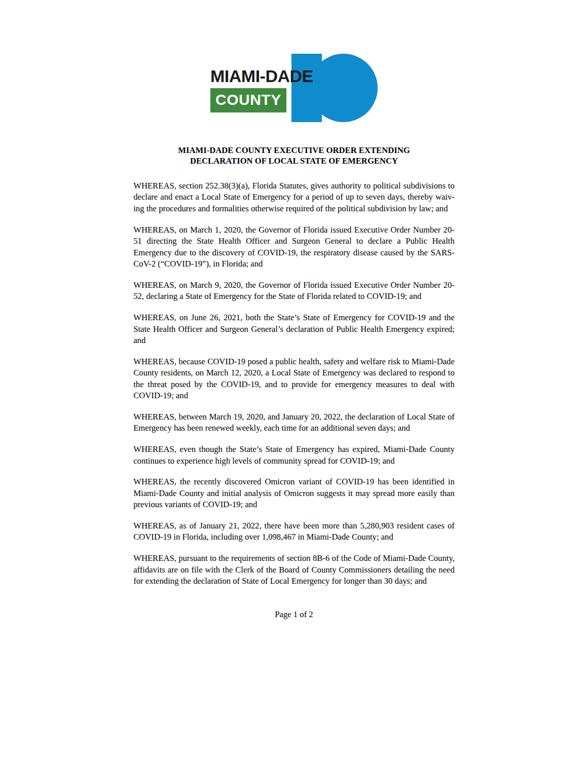MIAMI-DADE
COUNTY
Miami-Dade County Executive Order Extending
Declaration of Local State of Emergency
WHEREAS, section 252.38(3)(a), Florida Statutes, gives authority to political subdivisions to declare and enact a Local State of Emergency for a period of up to seven days, thereby waiving the procedures and formalities otherwise required of the political subdivision by law; and
WHEREAS, on March 1, 2020, the Governor of Florida issued Executive Order Number 20-51 directing the State Health Officer and Surgeon General to declare a Public Health Emergency due to the discovery of COVID-19, the respiratory disease caused by the SARS-CoV-2 (“COVID-19”), in Florida; and
WHEREAS, on March 9, 2020, the Governor of Florida issued Executive Order Number 20-52, declaring a State of Emergency for the State of Florida related to COVID-19; and
WHEREAS, on June 26, 2021, both the State’s State of Emergency for COVID-19 and the State Health Officer and Surgeon General’s declaration of Public Health Emergency expired; and
WHEREAS, because COVID-19 posed a public health, safety and welfare risk to Miami-Dade County residents, on March 12, 2020, a Local State of Emergency was declared to respond to the threat posed by the COVID-19, and to provide for emergency measures to deal with COVID-19; and
WHEREAS, between March 19, 2020, and January 20, 2022, the declaration of Local State of Emergency has been renewed weekly, each time for an additional seven days; and
WHEREAS, even though the State’s State of Emergency has expired, Miami-Dade County continues to experience high levels of community spread for COVID-19; and
WHEREAS, the recently discovered Omicron variant of COVID-19 has been identified in Miami-Dade County and initial analysis of Omicron suggests it may spread more easily than previous variants of COVID-19; and
WHEREAS, as of January 21, 2022, there have been more than 5,280,903 resident cases of COVID-19 in Florida, including over 1,098,467 in Miami-Dade County; and
WHEREAS, pursuant to the requirements of section 8B-6 of the Code of Miami-Dade County, affidavits are on file with the Clerk of the Board of County Commissioners detailing the need for extending the declaration of State of Local Emergency for longer than 30 days; and
Page 1 of 2